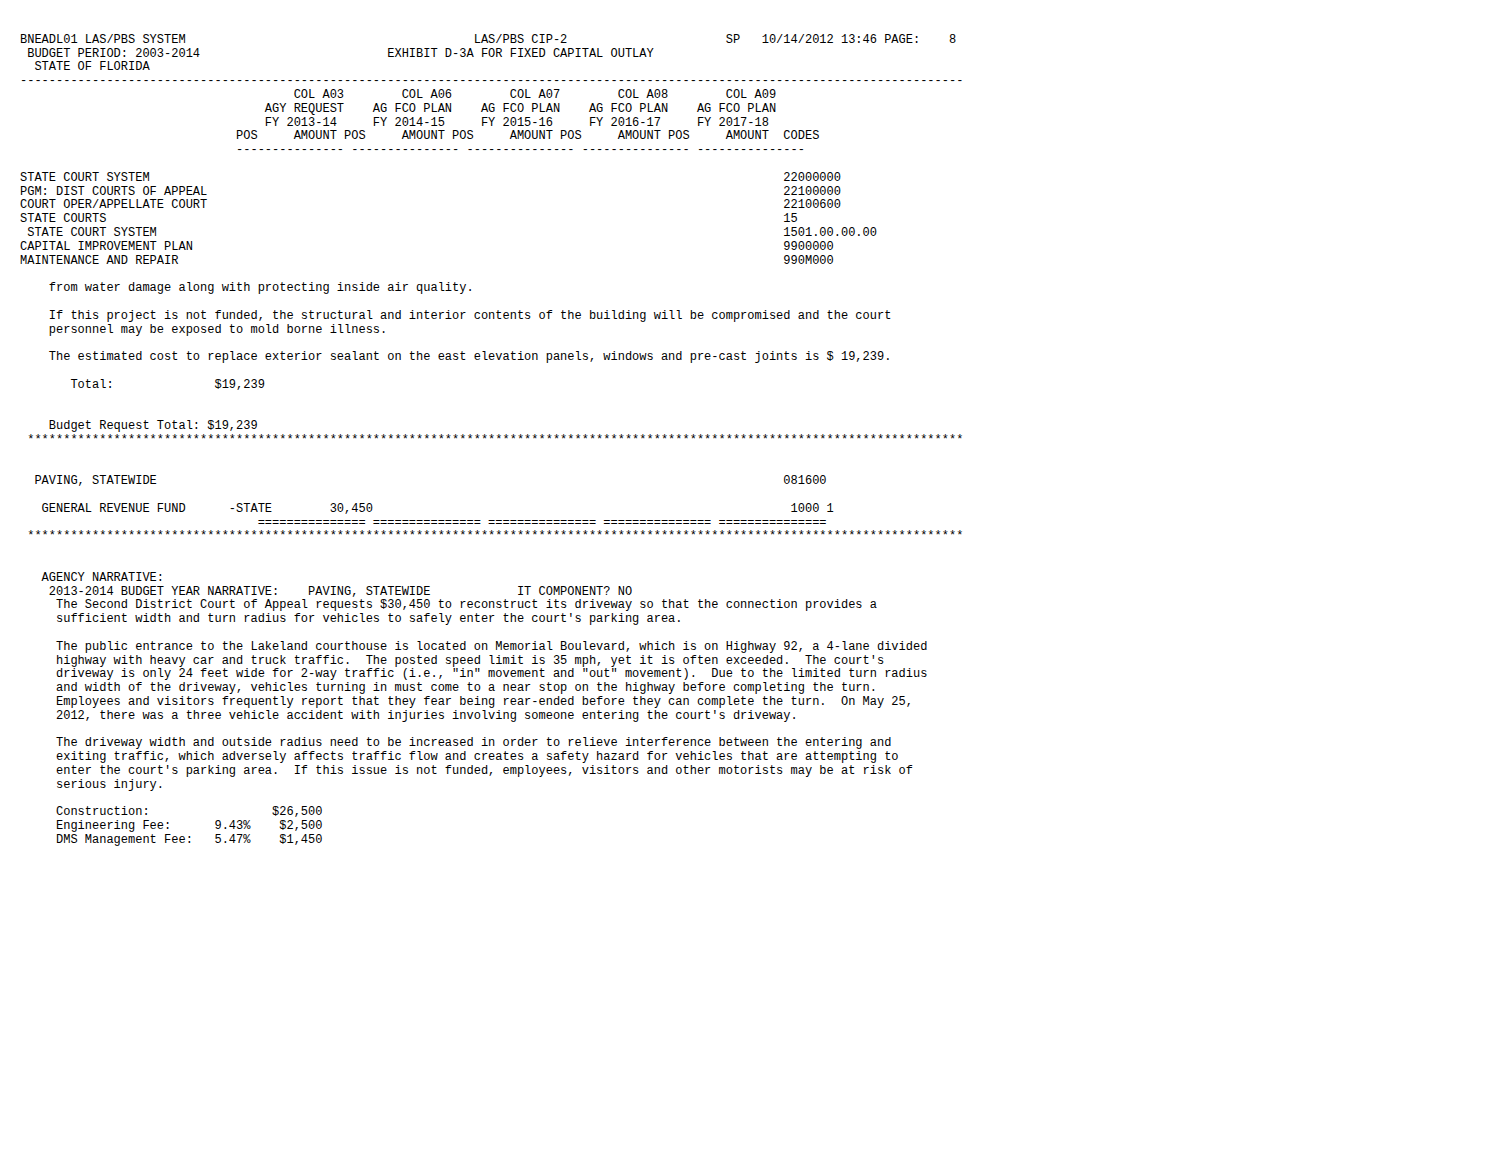BNEADL01 LAS/PBS SYSTEM LAS/PBS CIP-2 SP 10/14/2012 13:46 PAGE: 8 BUDGET PERIOD: 2003-2014 EXHIBIT D-3A FOR FIXED CAPITAL OUTLAY STATE OF FLORIDA ----------------------------------------------------------------------------------------------------------------------------------- COL A03 COL A06 COL A07 COL A08 COL A09 AGY REQUEST AG FCO PLAN AG FCO PLAN AG FCO PLAN AG FCO PLAN FY 2013-14 FY 2014-15 FY 2015-16 FY 2016-17 FY 2017-18 POS AMOUNT POS AMOUNT POS AMOUNT POS AMOUNT POS AMOUNT CODES --------------- --------------- --------------- --------------- --------------- STATE COURT SYSTEM 22000000 PGM: DIST COURTS OF APPEAL 22100000 COURT OPER/APPELLATE COURT 22100600 STATE COURTS 15 STATE COURT SYSTEM 1501.00.00.00 CAPITAL IMPROVEMENT PLAN 9900000 MAINTENANCE AND REPAIR 990M000 from water damage along with protecting inside air quality. If this project is not funded, the structural and interior contents of the building will be compromised and the court personnel may be exposed to mold borne illness. The estimated cost to replace exterior sealant on the east elevation panels, windows and pre-cast joints is $ 19,239. Total: $19,239 Budget Request Total: $19,239 ********************************************************************************************************************************** PAVING, STATEWIDE 081600 GENERAL REVENUE FUND -STATE 30,450 1000 1 =============== =============== =============== =============== =============== ********************************************************************************************************************************** AGENCY NARRATIVE: 2013-2014 BUDGET YEAR NARRATIVE: PAVING, STATEWIDE IT COMPONENT? NO The Second District Court of Appeal requests $30,450 to reconstruct its driveway so that the connection provides a sufficient width and turn radius for vehicles to safely enter the court's parking area. The public entrance to the Lakeland courthouse is located on Memorial Boulevard, which is on Highway 92, a 4-lane divided highway with heavy car and truck traffic. The posted speed limit is 35 mph, yet it is often exceeded. The court's driveway is only 24 feet wide for 2-way traffic (i.e., "in" movement and "out" movement). Due to the limited turn radius and width of the driveway, vehicles turning in must come to a near stop on the highway before completing the turn. Employees and visitors frequently report that they fear being rear-ended before they can complete the turn. On May 25, 2012, there was a three vehicle accident with injuries involving someone entering the court's driveway. The driveway width and outside radius need to be increased in order to relieve interference between the entering and exiting traffic, which adversely affects traffic flow and creates a safety hazard for vehicles that are attempting to enter the court's parking area. If this issue is not funded, employees, visitors and other motorists may be at risk of serious injury. Construction: $26,500 Engineering Fee: 9.43% $2,500 DMS Management Fee: 5.47% $1,450